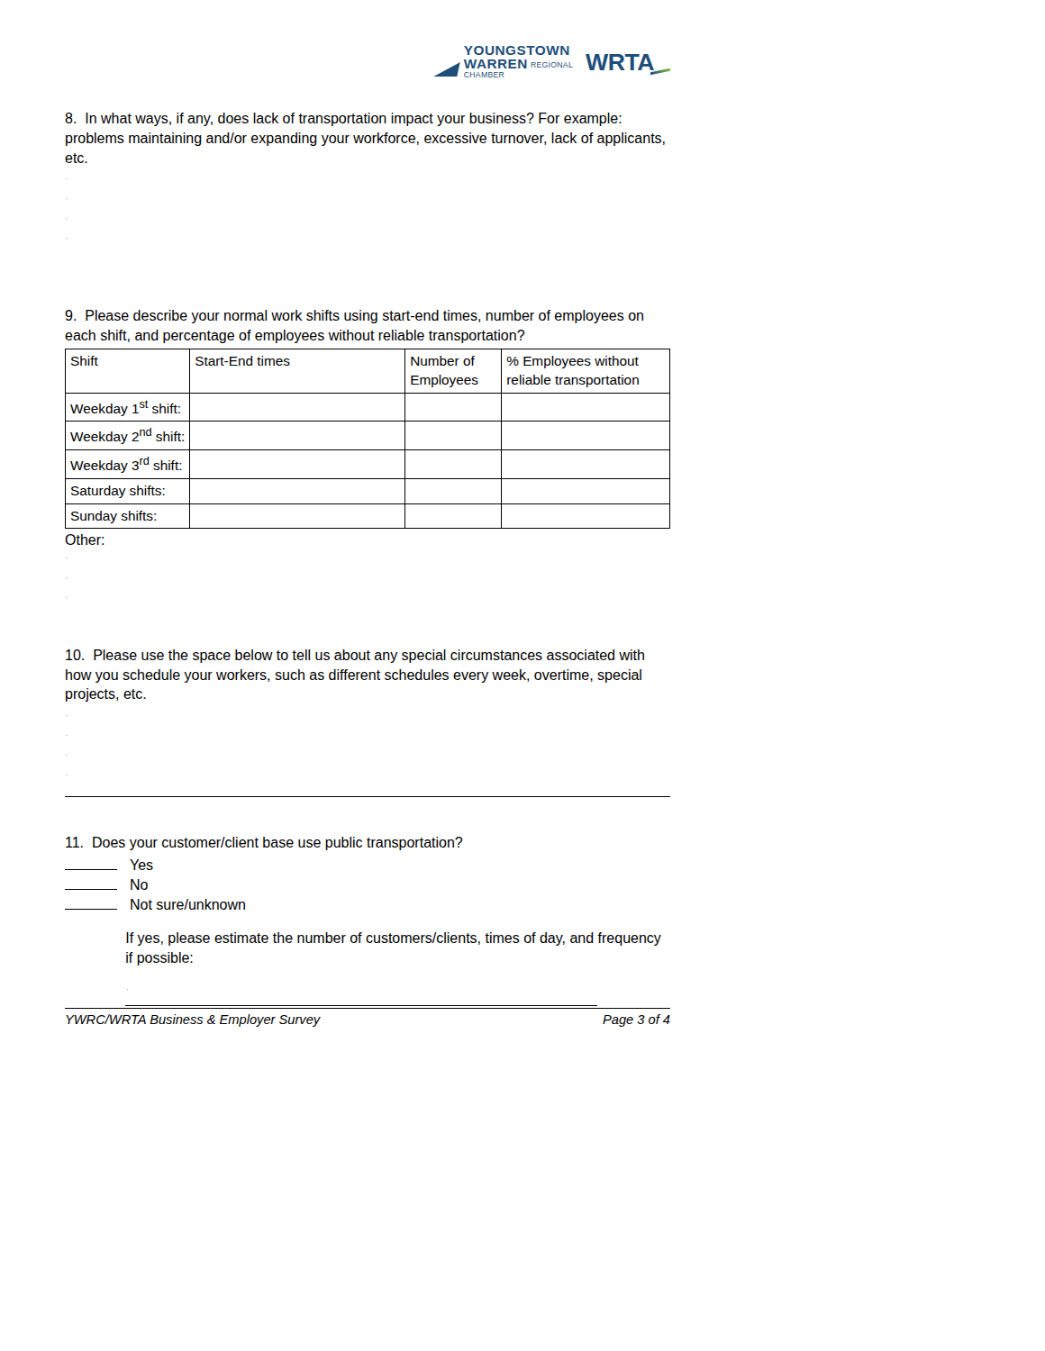YOUNGSTOWN WARRENREGIONAL CHAMBER
WRTA
8. In what ways, if any, does lack of transportation impact your business? For example: problems maintaining and/or expanding your workforce, excessive turnover, lack of applicants, etc.
9. Please describe your normal work shifts using start-end times, number of employees on each shift, and percentage of employees without reliable transportation?
| Shift | Start-End times | Number of Employees | % Employees without reliable transportation |
| --- | --- | --- | --- |
| Weekday 1 st shift: | | | |
| Weekday 2 nd shift: | | | |
| Weekday 3 rd shift: | | | |
| Saturday shifts: | | | |
| Sunday shifts: | | | |
Other:
10. Please use the space below to tell us about any special circumstances associated with how you schedule your workers, such as different schedules every week, overtime, special projects, etc.
11. Does your customer/client base use public transportation?
Yes
No
Not sure/unknown
If yes, please estimate the number of customers/clients, times of day, and frequency if possible:
YWRC/WRTA Business & Employer Survey Page 3 of 4